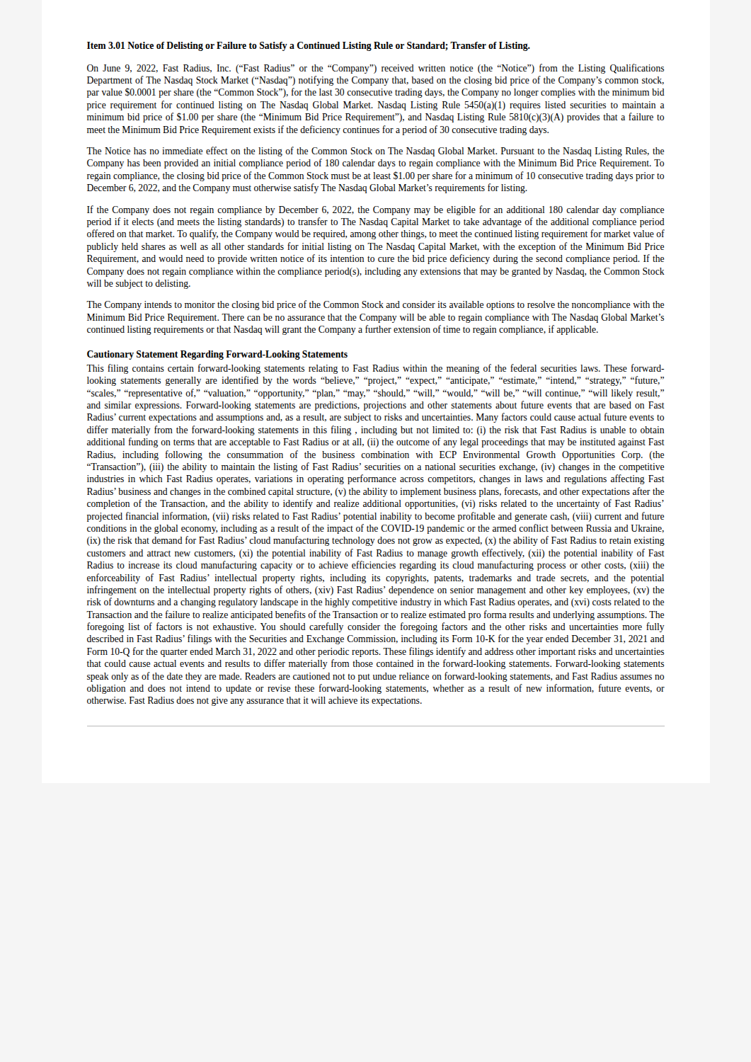Item 3.01 Notice of Delisting or Failure to Satisfy a Continued Listing Rule or Standard; Transfer of Listing.
On June 9, 2022, Fast Radius, Inc. (“Fast Radius” or the “Company”) received written notice (the “Notice”) from the Listing Qualifications Department of The Nasdaq Stock Market (“Nasdaq”) notifying the Company that, based on the closing bid price of the Company’s common stock, par value $0.0001 per share (the “Common Stock”), for the last 30 consecutive trading days, the Company no longer complies with the minimum bid price requirement for continued listing on The Nasdaq Global Market. Nasdaq Listing Rule 5450(a)(1) requires listed securities to maintain a minimum bid price of $1.00 per share (the “Minimum Bid Price Requirement”), and Nasdaq Listing Rule 5810(c)(3)(A) provides that a failure to meet the Minimum Bid Price Requirement exists if the deficiency continues for a period of 30 consecutive trading days.
The Notice has no immediate effect on the listing of the Common Stock on The Nasdaq Global Market. Pursuant to the Nasdaq Listing Rules, the Company has been provided an initial compliance period of 180 calendar days to regain compliance with the Minimum Bid Price Requirement. To regain compliance, the closing bid price of the Common Stock must be at least $1.00 per share for a minimum of 10 consecutive trading days prior to December 6, 2022, and the Company must otherwise satisfy The Nasdaq Global Market’s requirements for listing.
If the Company does not regain compliance by December 6, 2022, the Company may be eligible for an additional 180 calendar day compliance period if it elects (and meets the listing standards) to transfer to The Nasdaq Capital Market to take advantage of the additional compliance period offered on that market. To qualify, the Company would be required, among other things, to meet the continued listing requirement for market value of publicly held shares as well as all other standards for initial listing on The Nasdaq Capital Market, with the exception of the Minimum Bid Price Requirement, and would need to provide written notice of its intention to cure the bid price deficiency during the second compliance period. If the Company does not regain compliance within the compliance period(s), including any extensions that may be granted by Nasdaq, the Common Stock will be subject to delisting.
The Company intends to monitor the closing bid price of the Common Stock and consider its available options to resolve the noncompliance with the Minimum Bid Price Requirement. There can be no assurance that the Company will be able to regain compliance with The Nasdaq Global Market’s continued listing requirements or that Nasdaq will grant the Company a further extension of time to regain compliance, if applicable.
Cautionary Statement Regarding Forward-Looking Statements
This filing contains certain forward-looking statements relating to Fast Radius within the meaning of the federal securities laws. These forward-looking statements generally are identified by the words “believe,” “project,” “expect,” “anticipate,” “estimate,” “intend,” “strategy,” “future,” “scales,” “representative of,” “valuation,” “opportunity,” “plan,” “may,” “should,” “will,” “would,” “will be,” “will continue,” “will likely result,” and similar expressions. Forward-looking statements are predictions, projections and other statements about future events that are based on Fast Radius’ current expectations and assumptions and, as a result, are subject to risks and uncertainties. Many factors could cause actual future events to differ materially from the forward-looking statements in this filing , including but not limited to: (i) the risk that Fast Radius is unable to obtain additional funding on terms that are acceptable to Fast Radius or at all, (ii) the outcome of any legal proceedings that may be instituted against Fast Radius, including following the consummation of the business combination with ECP Environmental Growth Opportunities Corp. (the “Transaction”), (iii) the ability to maintain the listing of Fast Radius’ securities on a national securities exchange, (iv) changes in the competitive industries in which Fast Radius operates, variations in operating performance across competitors, changes in laws and regulations affecting Fast Radius’ business and changes in the combined capital structure, (v) the ability to implement business plans, forecasts, and other expectations after the completion of the Transaction, and the ability to identify and realize additional opportunities, (vi) risks related to the uncertainty of Fast Radius’ projected financial information, (vii) risks related to Fast Radius’ potential inability to become profitable and generate cash, (viii) current and future conditions in the global economy, including as a result of the impact of the COVID-19 pandemic or the armed conflict between Russia and Ukraine, (ix) the risk that demand for Fast Radius’ cloud manufacturing technology does not grow as expected, (x) the ability of Fast Radius to retain existing customers and attract new customers, (xi) the potential inability of Fast Radius to manage growth effectively, (xii) the potential inability of Fast Radius to increase its cloud manufacturing capacity or to achieve efficiencies regarding its cloud manufacturing process or other costs, (xiii) the enforceability of Fast Radius’ intellectual property rights, including its copyrights, patents, trademarks and trade secrets, and the potential infringement on the intellectual property rights of others, (xiv) Fast Radius’ dependence on senior management and other key employees, (xv) the risk of downturns and a changing regulatory landscape in the highly competitive industry in which Fast Radius operates, and (xvi) costs related to the Transaction and the failure to realize anticipated benefits of the Transaction or to realize estimated pro forma results and underlying assumptions. The foregoing list of factors is not exhaustive. You should carefully consider the foregoing factors and the other risks and uncertainties more fully described in Fast Radius’ filings with the Securities and Exchange Commission, including its Form 10-K for the year ended December 31, 2021 and Form 10-Q for the quarter ended March 31, 2022 and other periodic reports. These filings identify and address other important risks and uncertainties that could cause actual events and results to differ materially from those contained in the forward-looking statements. Forward-looking statements speak only as of the date they are made. Readers are cautioned not to put undue reliance on forward-looking statements, and Fast Radius assumes no obligation and does not intend to update or revise these forward-looking statements, whether as a result of new information, future events, or otherwise. Fast Radius does not give any assurance that it will achieve its expectations.